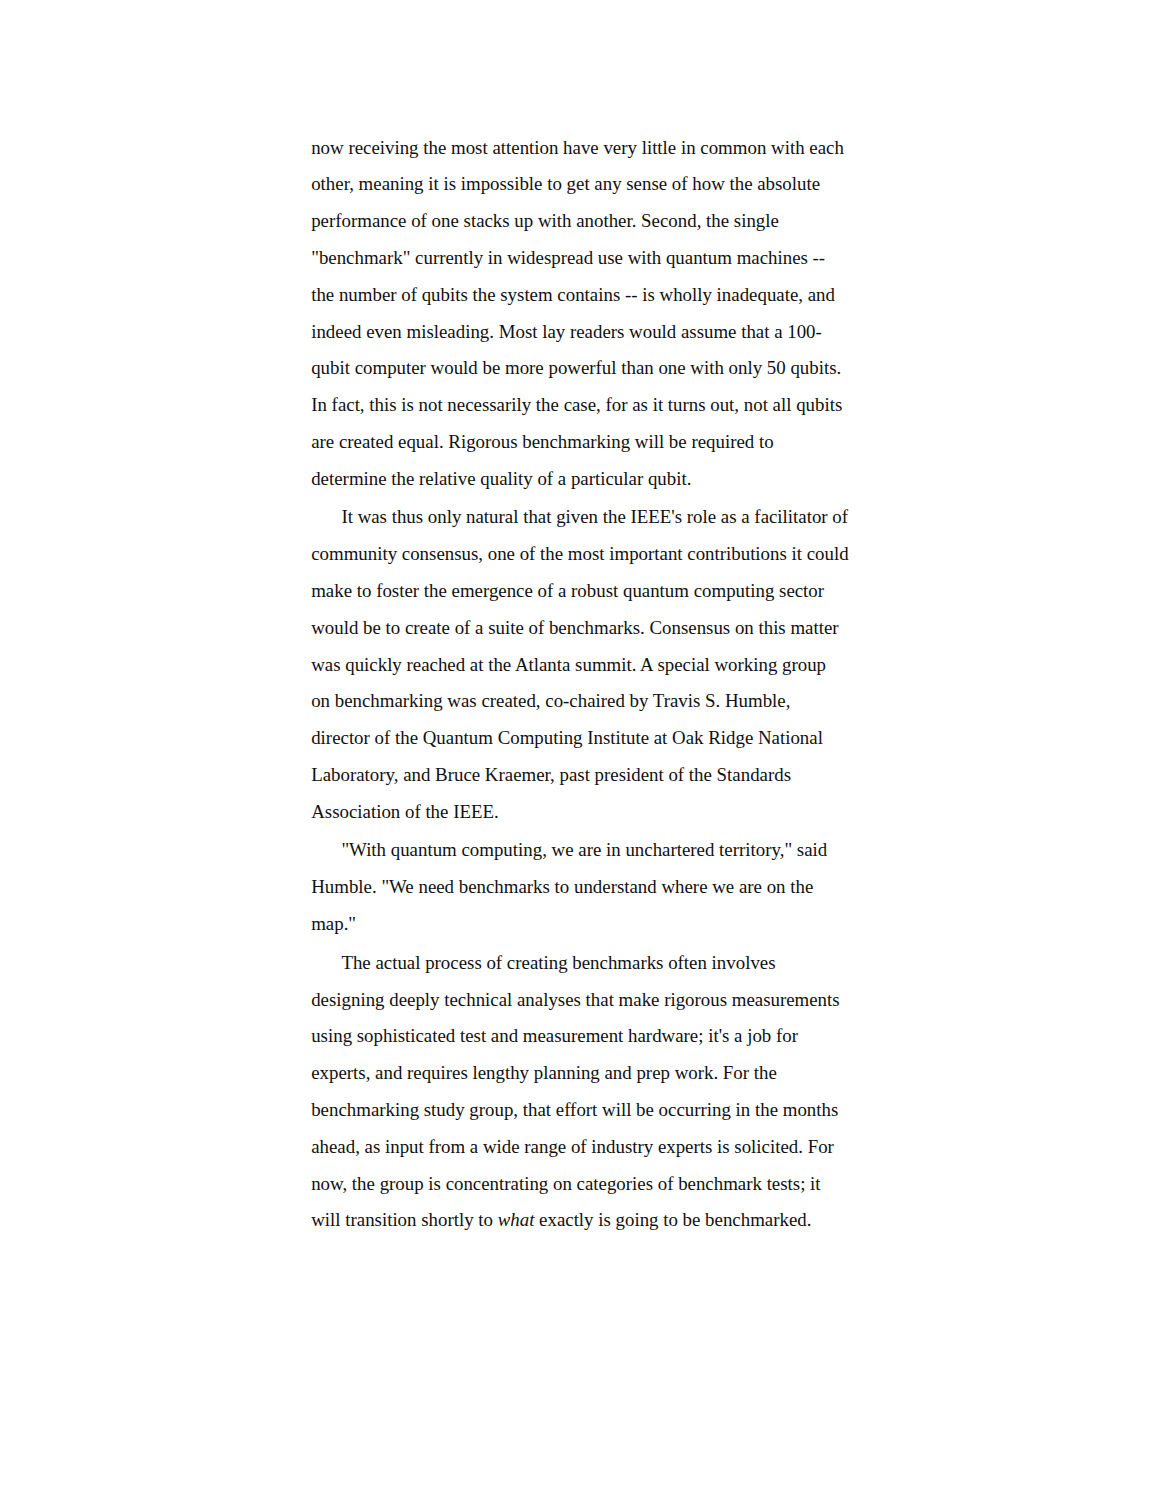now receiving the most attention have very little in common with each other, meaning it is impossible to get any sense of how the absolute performance of one stacks up with another. Second, the single "benchmark" currently in widespread use with quantum machines -- the number of qubits the system contains -- is wholly inadequate, and indeed even misleading. Most lay readers would assume that a 100-qubit computer would be more powerful than one with only 50 qubits. In fact, this is not necessarily the case, for as it turns out, not all qubits are created equal. Rigorous benchmarking will be required to determine the relative quality of a particular qubit.
It was thus only natural that given the IEEE's role as a facilitator of community consensus, one of the most important contributions it could make to foster the emergence of a robust quantum computing sector would be to create of a suite of benchmarks. Consensus on this matter was quickly reached at the Atlanta summit. A special working group on benchmarking was created, co-chaired by Travis S. Humble, director of the Quantum Computing Institute at Oak Ridge National Laboratory, and Bruce Kraemer, past president of the Standards Association of the IEEE.
"With quantum computing, we are in unchartered territory," said Humble. "We need benchmarks to understand where we are on the map."
The actual process of creating benchmarks often involves designing deeply technical analyses that make rigorous measurements using sophisticated test and measurement hardware; it's a job for experts, and requires lengthy planning and prep work. For the benchmarking study group, that effort will be occurring in the months ahead, as input from a wide range of industry experts is solicited. For now, the group is concentrating on categories of benchmark tests; it will transition shortly to what exactly is going to be benchmarked.